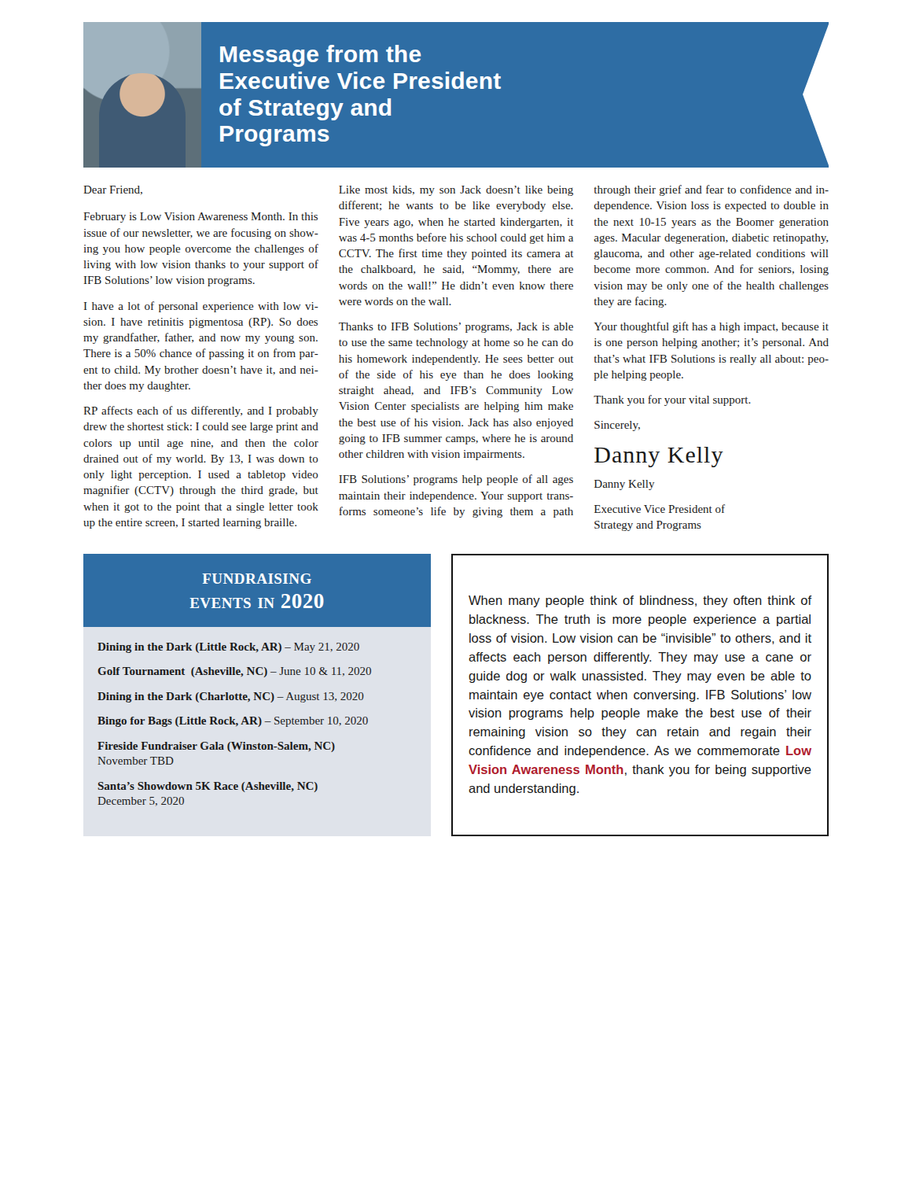Message from the
Executive Vice President
of Strategy and
Programs
Dear Friend,
February is Low Vision Awareness Month. In this issue of our newsletter, we are focusing on showing you how people overcome the challenges of living with low vision thanks to your support of IFB Solutions’ low vision programs.
I have a lot of personal experience with low vision. I have retinitis pigmentosa (RP). So does my grandfather, father, and now my young son. There is a 50% chance of passing it on from parent to child. My brother doesn’t have it, and neither does my daughter.
RP affects each of us differently, and I probably drew the shortest stick: I could see large print and colors up until age nine, and then the color drained out of my world. By 13, I was down to only light perception. I used a tabletop video magnifier (CCTV) through the third grade, but when it got to the point that a single letter took up the entire screen, I started learning braille.
Like most kids, my son Jack doesn’t like being different; he wants to be like everybody else. Five years ago, when he started kindergarten, it was 4-5 months before his school could get him a CCTV. The first time they pointed its camera at the chalkboard, he said, “Mommy, there are words on the wall!” He didn’t even know there were words on the wall.
Thanks to IFB Solutions’ programs, Jack is able to use the same technology at home so he can do his homework independently. He sees better out of the side of his eye than he does looking straight ahead, and IFB’s Community Low Vision Center specialists are helping him make the best use of his vision. Jack has also enjoyed going to IFB summer camps, where he is around other children with vision impairments.
IFB Solutions’ programs help people of all ages maintain their independence. Your support transforms someone’s life by giving them a path through their grief and fear to confidence and independence. Vision loss is expected to double in the next 10-15 years as the Boomer generation ages. Macular degeneration, diabetic retinopathy, glaucoma, and other age-related conditions will become more common. And for seniors, losing vision may be only one of the health challenges they are facing.
Your thoughtful gift has a high impact, because it is one person helping another; it’s personal. And that’s what IFB Solutions is really all about: people helping people.
Thank you for your vital support.
Sincerely,
Danny Kelly
Danny Kelly
Executive Vice President of
Strategy and Programs
Fundraising
Events in 2020
Dining in the Dark (Little Rock, AR) – May 21, 2020
Golf Tournament (Asheville, NC) – June 10 & 11, 2020
Dining in the Dark (Charlotte, NC) – August 13, 2020
Bingo for Bags (Little Rock, AR) – September 10, 2020
Fireside Fundraiser Gala (Winston-Salem, NC)
November TBD
Santa’s Showdown 5K Race (Asheville, NC)
December 5, 2020
When many people think of blindness, they often think of blackness. The truth is more people experience a partial loss of vision. Low vision can be “invisible” to others, and it affects each person differently. They may use a cane or guide dog or walk unassisted. They may even be able to maintain eye contact when conversing. IFB Solutions’ low vision programs help people make the best use of their remaining vision so they can retain and regain their confidence and independence. As we commemorate Low Vision Awareness Month, thank you for being supportive and understanding.